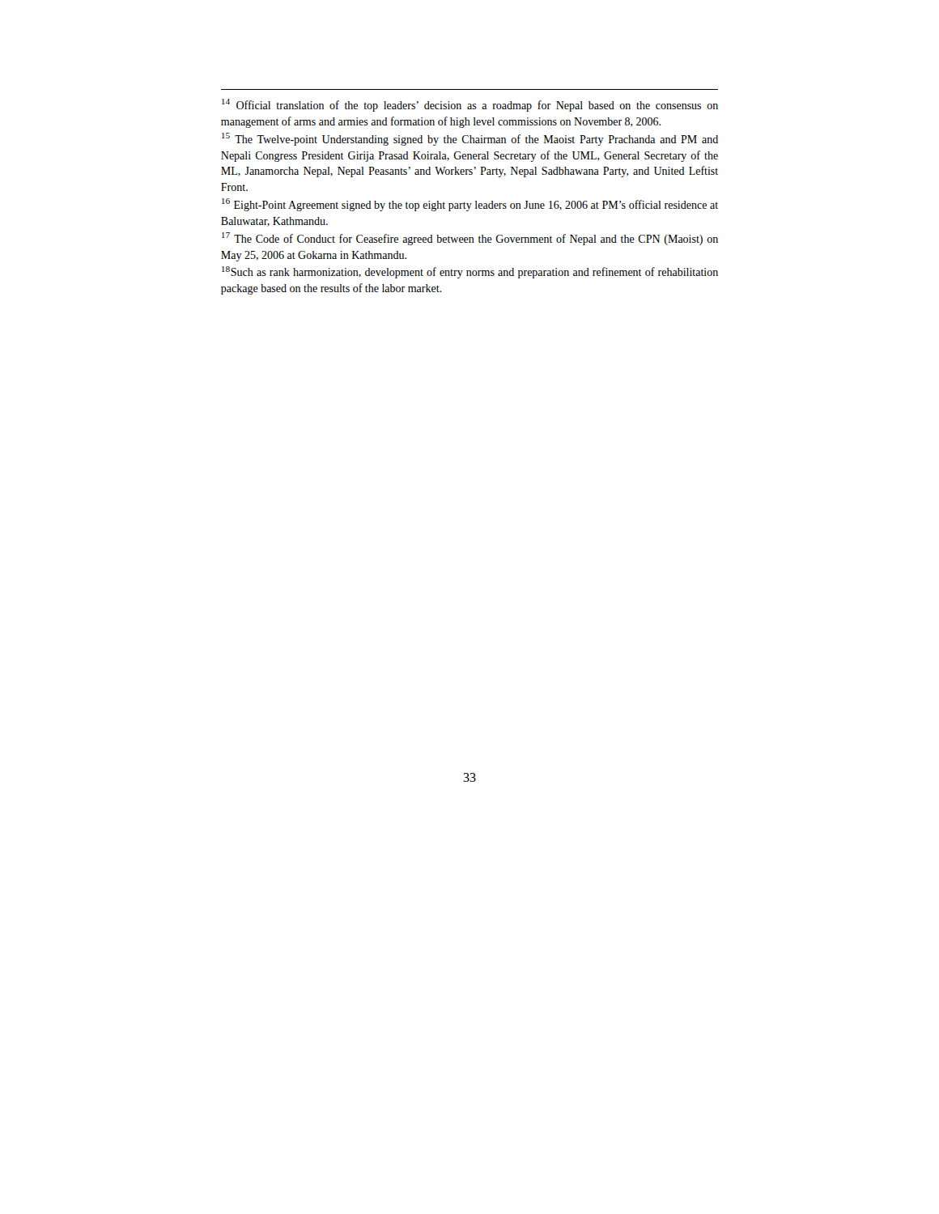14 Official translation of the top leaders’ decision as a roadmap for Nepal based on the consensus on management of arms and armies and formation of high level commissions on November 8, 2006.
15 The Twelve-point Understanding signed by the Chairman of the Maoist Party Prachanda and PM and Nepali Congress President Girija Prasad Koirala, General Secretary of the UML, General Secretary of the ML, Janamorcha Nepal, Nepal Peasants’ and Workers’ Party, Nepal Sadbhawana Party, and United Leftist Front.
16 Eight-Point Agreement signed by the top eight party leaders on June 16, 2006 at PM’s official residence at Baluwatar, Kathmandu.
17 The Code of Conduct for Ceasefire agreed between the Government of Nepal and the CPN (Maoist) on May 25, 2006 at Gokarna in Kathmandu.
18Such as rank harmonization, development of entry norms and preparation and refinement of rehabilitation package based on the results of the labor market.
33